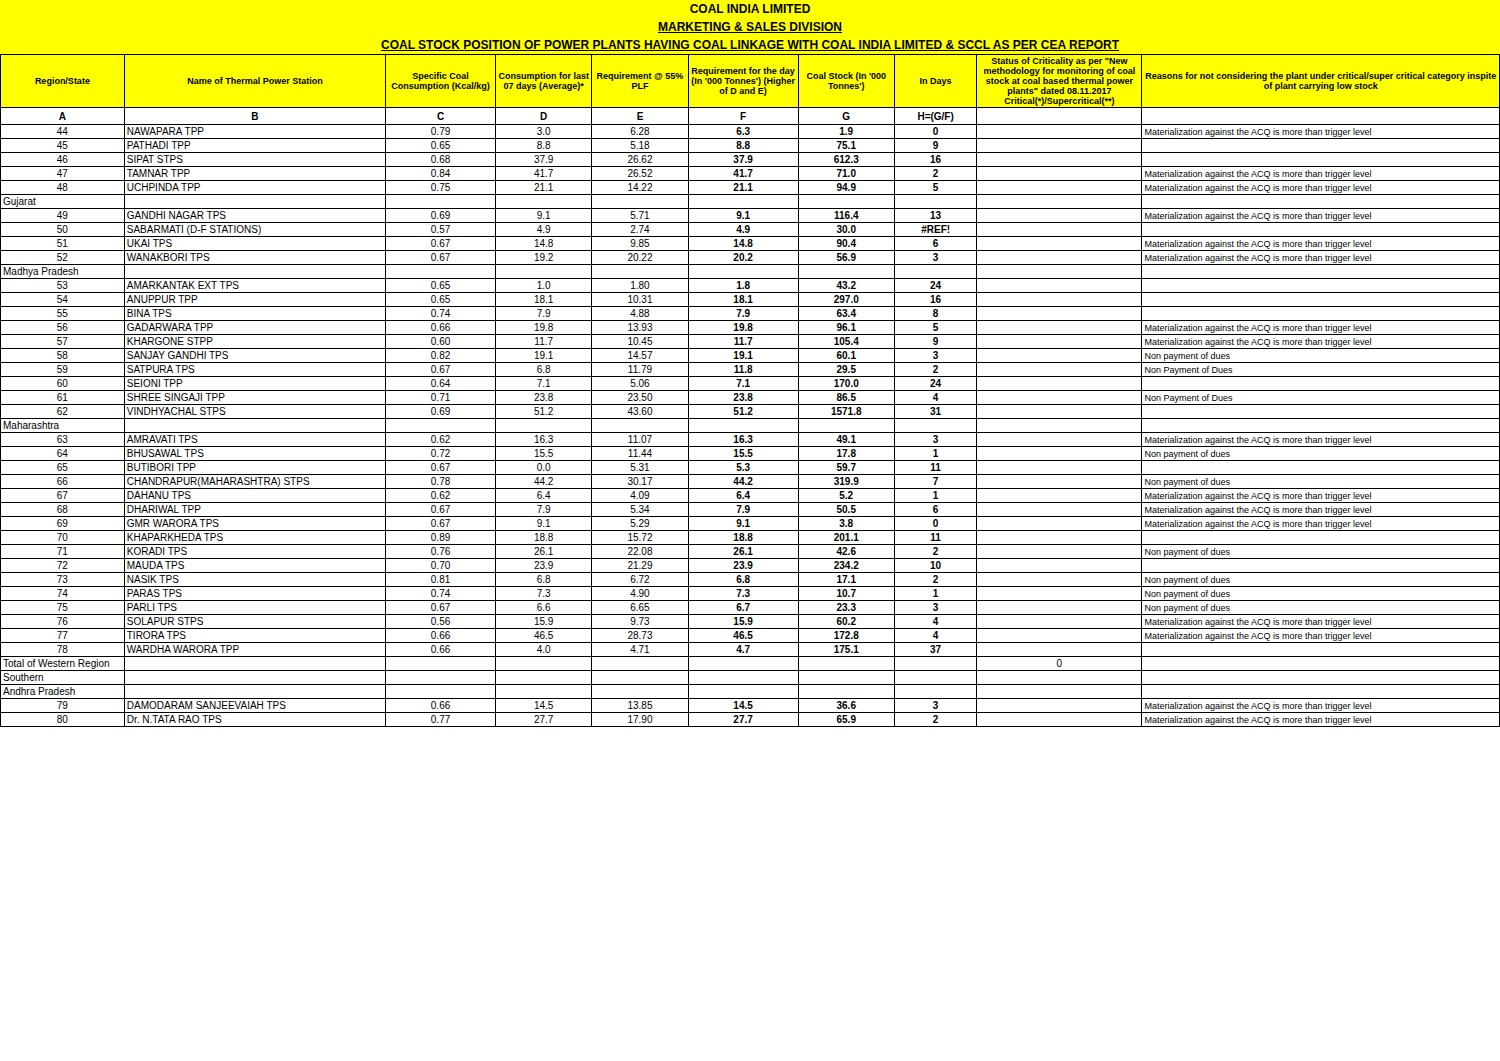COAL INDIA LIMITED
MARKETING & SALES DIVISION
COAL STOCK POSITION OF POWER PLANTS HAVING COAL LINKAGE WITH COAL INDIA LIMITED & SCCL AS PER CEA REPORT
| Region/State | Name of Thermal Power Station | Specific Coal Consumption (Kcal/kg) | Consumption for last 07 days (Average)* | Requirement @ 55% PLF | Requirement for the day (In '000 Tonnes') (Higher of D and E) | Coal Stock (In '000 Tonnes') | In Days | Status of Criticality as per "New methodology for monitoring of coal stock at coal based thermal power plants" dated 08.11.2017 Critical(*)/Supercritical(**) | Reasons for not considering the plant under critical/super critical category inspite of plant carrying low stock |
| --- | --- | --- | --- | --- | --- | --- | --- | --- | --- |
| A | B | C | D | E | F | G | H=(G/F) | | |
| 44 | NAWAPARA TPP | 0.79 | 3.0 | 6.28 | 6.3 | 1.9 | 0 | | Materialization against the ACQ is more than trigger level |
| 45 | PATHADI TPP | 0.65 | 8.8 | 5.18 | 8.8 | 75.1 | 9 | | |
| 46 | SIPAT STPS | 0.68 | 37.9 | 26.62 | 37.9 | 612.3 | 16 | | |
| 47 | TAMNAR TPP | 0.84 | 41.7 | 26.52 | 41.7 | 71.0 | 2 | | Materialization against the ACQ is more than trigger level |
| 48 | UCHPINDA TPP | 0.75 | 21.1 | 14.22 | 21.1 | 94.9 | 5 | | Materialization against the ACQ is more than trigger level |
| Gujarat | | | | | | | | | |
| 49 | GANDHI NAGAR TPS | 0.69 | 9.1 | 5.71 | 9.1 | 116.4 | 13 | | Materialization against the ACQ is more than trigger level |
| 50 | SABARMATI (D-F STATIONS) | 0.57 | 4.9 | 2.74 | 4.9 | 30.0 | #REF! | | |
| 51 | UKAI TPS | 0.67 | 14.8 | 9.85 | 14.8 | 90.4 | 6 | | Materialization against the ACQ is more than trigger level |
| 52 | WANAKBORI TPS | 0.67 | 19.2 | 20.22 | 20.2 | 56.9 | 3 | | Materialization against the ACQ is more than trigger level |
| Madhya Pradesh | | | | | | | | | |
| 53 | AMARKANTAK EXT TPS | 0.65 | 1.0 | 1.80 | 1.8 | 43.2 | 24 | | |
| 54 | ANUPPUR TPP | 0.65 | 18.1 | 10.31 | 18.1 | 297.0 | 16 | | |
| 55 | BINA TPS | 0.74 | 7.9 | 4.88 | 7.9 | 63.4 | 8 | | |
| 56 | GADARWARA TPP | 0.66 | 19.8 | 13.93 | 19.8 | 96.1 | 5 | | Materialization against the ACQ is more than trigger level |
| 57 | KHARGONE STPP | 0.60 | 11.7 | 10.45 | 11.7 | 105.4 | 9 | | Materialization against the ACQ is more than trigger level |
| 58 | SANJAY GANDHI TPS | 0.82 | 19.1 | 14.57 | 19.1 | 60.1 | 3 | | Non payment of dues |
| 59 | SATPURA TPS | 0.67 | 6.8 | 11.79 | 11.8 | 29.5 | 2 | | Non Payment of Dues |
| 60 | SEIONI TPP | 0.64 | 7.1 | 5.06 | 7.1 | 170.0 | 24 | | |
| 61 | SHREE SINGAJI TPP | 0.71 | 23.8 | 23.50 | 23.8 | 86.5 | 4 | | Non Payment of Dues |
| 62 | VINDHYACHAL STPS | 0.69 | 51.2 | 43.60 | 51.2 | 1571.8 | 31 | | |
| Maharashtra | | | | | | | | | |
| 63 | AMRAVATI TPS | 0.62 | 16.3 | 11.07 | 16.3 | 49.1 | 3 | | Materialization against the ACQ is more than trigger level |
| 64 | BHUSAWAL TPS | 0.72 | 15.5 | 11.44 | 15.5 | 17.8 | 1 | | Non payment of dues |
| 65 | BUTIBORI TPP | 0.67 | 0.0 | 5.31 | 5.3 | 59.7 | 11 | | |
| 66 | CHANDRAPUR(MAHARASHTRA) STPS | 0.78 | 44.2 | 30.17 | 44.2 | 319.9 | 7 | | Non payment of dues |
| 67 | DAHANU TPS | 0.62 | 6.4 | 4.09 | 6.4 | 5.2 | 1 | | Materialization against the ACQ is more than trigger level |
| 68 | DHARIWAL TPP | 0.67 | 7.9 | 5.34 | 7.9 | 50.5 | 6 | | Materialization against the ACQ is more than trigger level |
| 69 | GMR WARORA TPS | 0.67 | 9.1 | 5.29 | 9.1 | 3.8 | 0 | | Materialization against the ACQ is more than trigger level |
| 70 | KHAPARKHEDA TPS | 0.89 | 18.8 | 15.72 | 18.8 | 201.1 | 11 | | |
| 71 | KORADI TPS | 0.76 | 26.1 | 22.08 | 26.1 | 42.6 | 2 | | Non payment of dues |
| 72 | MAUDA TPS | 0.70 | 23.9 | 21.29 | 23.9 | 234.2 | 10 | | |
| 73 | NASIK TPS | 0.81 | 6.8 | 6.72 | 6.8 | 17.1 | 2 | | Non payment of dues |
| 74 | PARAS TPS | 0.74 | 7.3 | 4.90 | 7.3 | 10.7 | 1 | | Non payment of dues |
| 75 | PARLI TPS | 0.67 | 6.6 | 6.65 | 6.7 | 23.3 | 3 | | Non payment of dues |
| 76 | SOLAPUR STPS | 0.56 | 15.9 | 9.73 | 15.9 | 60.2 | 4 | | Materialization against the ACQ is more than trigger level |
| 77 | TIRORA TPS | 0.66 | 46.5 | 28.73 | 46.5 | 172.8 | 4 | | Materialization against the ACQ is more than trigger level |
| 78 | WARDHA WARORA TPP | 0.66 | 4.0 | 4.71 | 4.7 | 175.1 | 37 | | |
| Total of Western Region | | | | | | | | 0 | |
| Southern | | | | | | | | | |
| Andhra Pradesh | | | | | | | | | |
| 79 | DAMODARAM SANJEEVAIAH TPS | 0.66 | 14.5 | 13.85 | 14.5 | 36.6 | 3 | | Materialization against the ACQ is more than trigger level |
| 80 | Dr. N.TATA RAO TPS | 0.77 | 27.7 | 17.90 | 27.7 | 65.9 | 2 | | Materialization against the ACQ is more than trigger level |